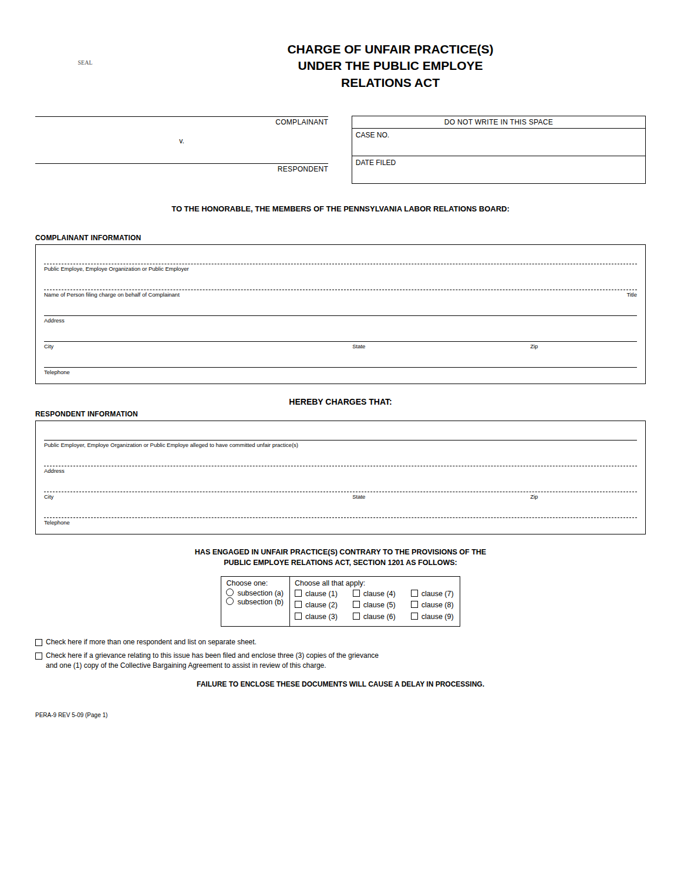CHARGE OF UNFAIR PRACTICE(S)
UNDER THE PUBLIC EMPLOYE
RELATIONS ACT
COMPLAINANT
v.
RESPONDENT
DO NOT WRITE IN THIS SPACE
CASE NO.
DATE FILED
TO THE HONORABLE, THE MEMBERS OF THE PENNSYLVANIA LABOR RELATIONS BOARD:
COMPLAINANT INFORMATION
Public Employe, Employe Organization or Public Employer
Name of Person filing charge on behalf of Complainant Title
Address
City State Zip
Telephone
HEREBY CHARGES THAT:
RESPONDENT INFORMATION
Public Employer, Employe Organization or Public Employe alleged to have committed unfair practice(s)
Address
City State Zip
Telephone
HAS ENGAGED IN UNFAIR PRACTICE(S) CONTRARY TO THE PROVISIONS OF THE
PUBLIC EMPLOYE RELATIONS ACT, SECTION 1201 AS FOLLOWS:
| Choose one: subsection (a) subsection (b) | Choose all that apply: clause (1) clause (2) clause (3) clause (4) clause (5) clause (6) clause (7) clause (8) clause (9) |
Check here if more than one respondent and list on separate sheet.
Check here if a grievance relating to this issue has been filed and enclose three (3) copies of the grievance
and one (1) copy of the Collective Bargaining Agreement to assist in review of this charge.
FAILURE TO ENCLOSE THESE DOCUMENTS WILL CAUSE A DELAY IN PROCESSING.
PERA-9 REV 5-09 (Page 1)